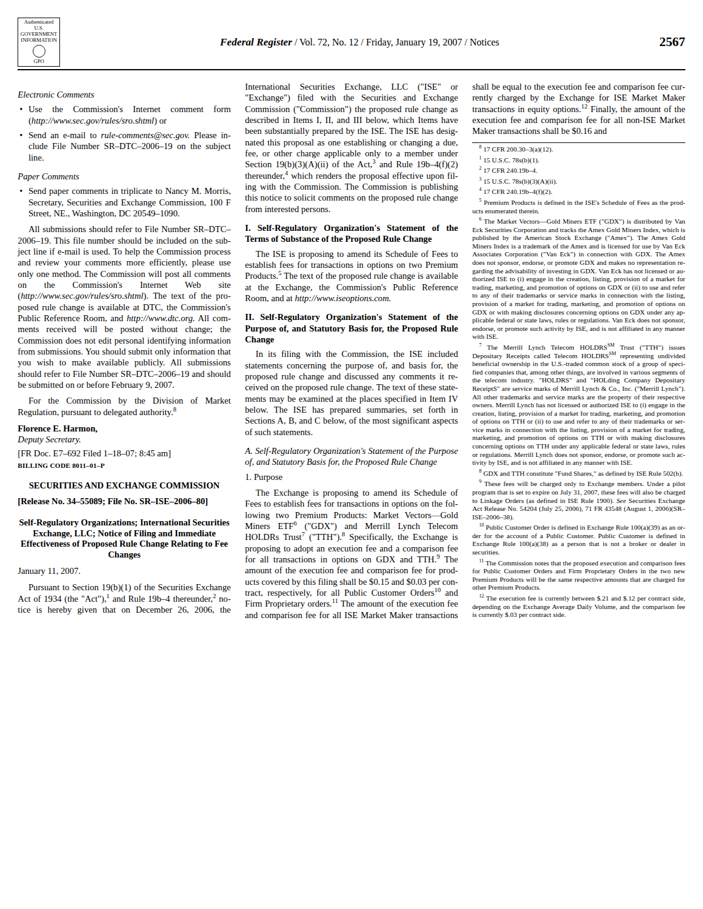Authenticated
U.S. GOVERNMENT
INFORMATION
GPO
Federal Register / Vol. 72, No. 12 / Friday, January 19, 2007 / Notices
2567
Electronic Comments
Use the Commission's Internet comment form (http://www.sec.gov/rules/sro.shtml) or
Send an e-mail to rule-comments@sec.gov. Please include File Number SR–DTC–2006–19 on the subject line.
Paper Comments
Send paper comments in triplicate to Nancy M. Morris, Secretary, Securities and Exchange Commission, 100 F Street, NE., Washington, DC 20549–1090.
All submissions should refer to File Number SR–DTC–2006–19. This file number should be included on the subject line if e-mail is used. To help the Commission process and review your comments more efficiently, please use only one method. The Commission will post all comments on the Commission's Internet Web site (http://www.sec.gov/rules/sro.shtml). The text of the proposed rule change is available at DTC, the Commission's Public Reference Room, and http://www.dtc.org. All comments received will be posted without change; the Commission does not edit personal identifying information from submissions. You should submit only information that you wish to make available publicly. All submissions should refer to File Number SR–DTC–2006–19 and should be submitted on or before February 9, 2007.
For the Commission by the Division of Market Regulation, pursuant to delegated authority.8
Florence E. Harmon,
Deputy Secretary.
[FR Doc. E7–692 Filed 1–18–07; 8:45 am]
BILLING CODE 8011–01–P
SECURITIES AND EXCHANGE COMMISSION
[Release No. 34–55089; File No. SR–ISE–2006–80]
Self-Regulatory Organizations; International Securities Exchange, LLC; Notice of Filing and Immediate Effectiveness of Proposed Rule Change Relating to Fee Changes
January 11, 2007.
Pursuant to Section 19(b)(1) of the Securities Exchange Act of 1934 (the "Act"),1 and Rule 19b–4 thereunder,2 notice is hereby given that on December 26, 2006, the International Securities Exchange, LLC ("ISE" or "Exchange") filed with the Securities and Exchange Commission ("Commission") the proposed rule change as described in Items I, II, and III below, which Items have been substantially prepared by the ISE. The ISE has designated this proposal as one establishing or changing a due, fee, or other charge applicable only to a member under Section 19(b)(3)(A)(ii) of the Act,3 and Rule 19b–4(f)(2) thereunder,4 which renders the proposal effective upon filing with the Commission. The Commission is publishing this notice to solicit comments on the proposed rule change from interested persons.
I. Self-Regulatory Organization's Statement of the Terms of Substance of the Proposed Rule Change
The ISE is proposing to amend its Schedule of Fees to establish fees for transactions in options on two Premium Products.5 The text of the proposed rule change is available at the Exchange, the Commission's Public Reference Room, and at http://www.iseoptions.com.
II. Self-Regulatory Organization's Statement of the Purpose of, and Statutory Basis for, the Proposed Rule Change
In its filing with the Commission, the ISE included statements concerning the purpose of, and basis for, the proposed rule change and discussed any comments it received on the proposed rule change. The text of these statements may be examined at the places specified in Item IV below. The ISE has prepared summaries, set forth in Sections A, B, and C below, of the most significant aspects of such statements.
A. Self-Regulatory Organization's Statement of the Purpose of, and Statutory Basis for, the Proposed Rule Change
1. Purpose
The Exchange is proposing to amend its Schedule of Fees to establish fees for transactions in options on the following two Premium Products: Market Vectors—Gold Miners ETF6 ("GDX") and Merrill Lynch Telecom HOLDRs Trust7 ("TTH").8 Specifically, the Exchange is proposing to adopt an execution fee and a comparison fee for all transactions in options on GDX and TTH.9 The amount of the execution fee and comparison fee for products covered by this filing shall be $0.15 and $0.03 per contract, respectively, for all Public Customer Orders10 and Firm Proprietary orders.11 The amount of the execution fee and comparison fee for all ISE Market Maker transactions shall be equal to the execution fee and comparison fee currently charged by the Exchange for ISE Market Maker transactions in equity options.12 Finally, the amount of the execution fee and comparison fee for all non-ISE Market Maker transactions shall be $0.16 and
8 17 CFR 200.30–3(a)(12).
1 15 U.S.C. 78s(b)(1).
2 17 CFR 240.19b–4.
3 15 U.S.C. 78s(b)(3)(A)(ii).
4 17 CFR 240.19b–4(f)(2).
5 Premium Products is defined in the ISE's Schedule of Fees as the products enumerated therein.
6 The Market Vectors—Gold Miners ETF ("GDX") is distributed by Van Eck Securities Corporation and tracks the Amex Gold Miners Index, which is published by the American Stock Exchange ("Amex"). The Amex Gold Miners Index is a trademark of the Amex and is licensed for use by Van Eck Associates Corporation ("Van Eck") in connection with GDX. The Amex does not sponsor, endorse, or promote GDX and makes no representation regarding the advisability of investing in GDX. Van Eck has not licensed or authorized ISE to (i) engage in the creation, listing, provision of a market for trading, marketing, and promotion of options on GDX or (ii) to use and refer to any of their trademarks or service marks in connection with the listing, provision of a market for trading, marketing, and promotion of options on GDX or with making disclosures concerning options on GDX under any applicable federal or state laws, rules or regulations. Van Eck does not sponsor, endorse, or promote such activity by ISE, and is not affiliated in any manner with ISE.
7 The Merrill Lynch Telecom HOLDRSSM Trust ("TTH") issues Depositary Receipts called Telecom HOLDRSSM representing undivided beneficial ownership in the U.S.-traded common stock of a group of specified companies that, among other things, are involved in various segments of the telecom industry. "HOLDRS" and "HOLding Company Depositary ReceiptS" are service marks of Merrill Lynch & Co., Inc. ("Merrill Lynch"). All other trademarks and service marks are the property of their respective owners. Merrill Lynch has not licensed or authorized ISE to (i) engage in the creation, listing, provision of a market for trading, marketing, and promotion of options on TTH or (ii) to use and refer to any of their trademarks or service marks in connection with the listing, provision of a market for trading, marketing, and promotion of options on TTH or with making disclosures concerning options on TTH under any applicable federal or state laws, rules or regulations. Merrill Lynch does not sponsor, endorse, or promote such activity by ISE, and is not affiliated in any manner with ISE.
8 GDX and TTH constitute "Fund Shares," as defined by ISE Rule 502(h).
9 These fees will be charged only to Exchange members. Under a pilot program that is set to expire on July 31, 2007, these fees will also be charged to Linkage Orders (as defined in ISE Rule 1900). See Securities Exchange Act Release No. 54204 (July 25, 2006), 71 FR 43548 (August 1, 2006)(SR–ISE–2006–38).
10 Public Customer Order is defined in Exchange Rule 100(a)(39) as an order for the account of a Public Customer. Public Customer is defined in Exchange Rule 100(a)(38) as a person that is not a broker or dealer in securities.
11 The Commission notes that the proposed execution and comparison fees for Public Customer Orders and Firm Proprietary Orders in the two new Premium Products will be the same respective amounts that are charged for other Premium Products.
12 The execution fee is currently between $.21 and $.12 per contract side, depending on the Exchange Average Daily Volume, and the comparison fee is currently $.03 per contract side.